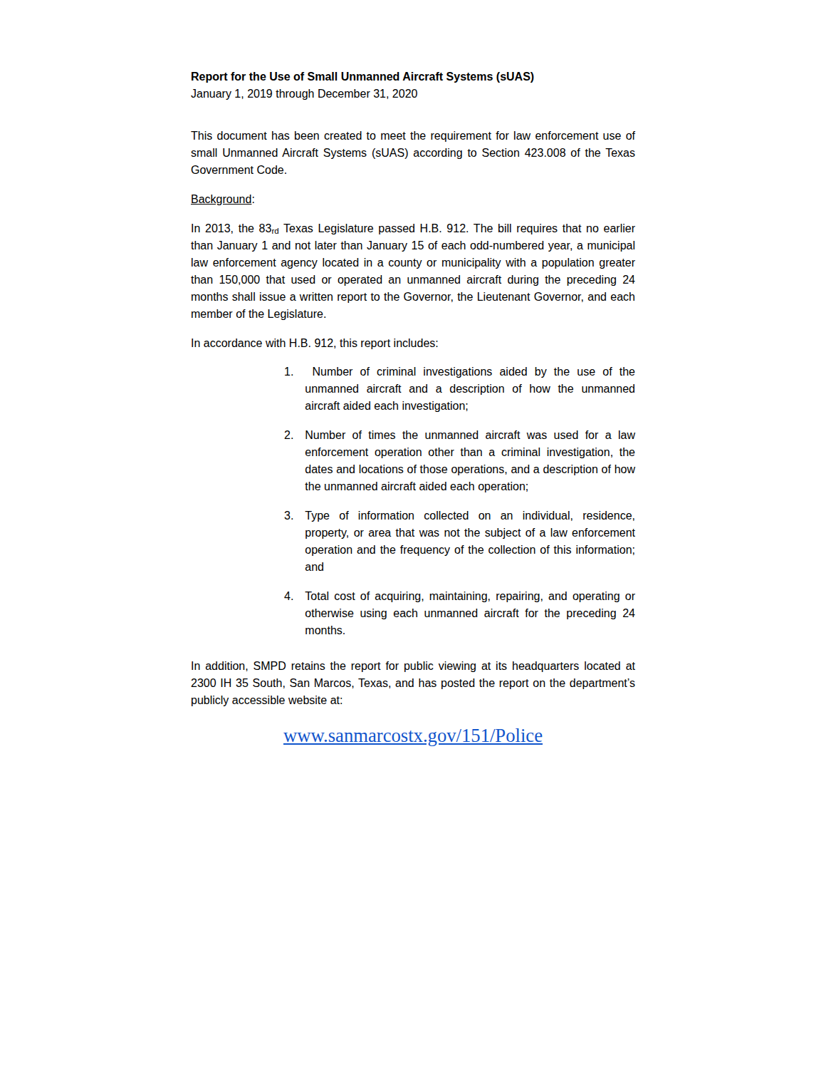Report for the Use of Small Unmanned Aircraft Systems (sUAS)
January 1, 2019 through December 31, 2020
This document has been created to meet the requirement for law enforcement use of small Unmanned Aircraft Systems (sUAS) according to Section 423.008 of the Texas Government Code.
Background:
In 2013, the 83rd Texas Legislature passed H.B. 912. The bill requires that no earlier than January 1 and not later than January 15 of each odd-numbered year, a municipal law enforcement agency located in a county or municipality with a population greater than 150,000 that used or operated an unmanned aircraft during the preceding 24 months shall issue a written report to the Governor, the Lieutenant Governor, and each member of the Legislature.
In accordance with H.B. 912, this report includes:
Number of criminal investigations aided by the use of the unmanned aircraft and a description of how the unmanned aircraft aided each investigation;
Number of times the unmanned aircraft was used for a law enforcement operation other than a criminal investigation, the dates and locations of those operations, and a description of how the unmanned aircraft aided each operation;
Type of information collected on an individual, residence, property, or area that was not the subject of a law enforcement operation and the frequency of the collection of this information; and
Total cost of acquiring, maintaining, repairing, and operating or otherwise using each unmanned aircraft for the preceding 24 months.
In addition, SMPD retains the report for public viewing at its headquarters located at 2300 IH 35 South, San Marcos, Texas, and has posted the report on the department’s publicly accessible website at:
www.sanmarcostx.gov/151/Police